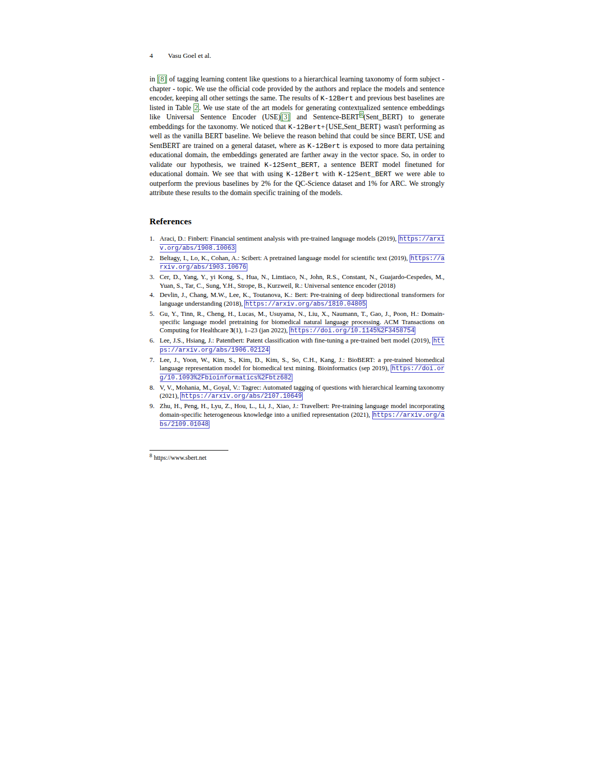4 Vasu Goel et al.
in [8] of tagging learning content like questions to a hierarchical learning taxonomy of form subject - chapter - topic. We use the official code provided by the authors and replace the models and sentence encoder, keeping all other settings the same. The results of K-12Bert and previous best baselines are listed in Table 2. We use state of the art models for generating contextualized sentence embeddings like Universal Sentence Encoder (USE)[3] and Sentence-BERT8(Sent_BERT) to generate embeddings for the taxonomy. We noticed that K-12Bert+{USE,Sent_BERT} wasn't performing as well as the vanilla BERT baseline. We believe the reason behind that could be since BERT, USE and SentBERT are trained on a general dataset, where as K-12Bert is exposed to more data pertaining educational domain, the embeddings generated are farther away in the vector space. So, in order to validate our hypothesis, we trained K-12Sent_BERT, a sentence BERT model finetuned for educational domain. We see that with using K-12Bert with K-12Sent_BERT we were able to outperform the previous baselines by 2% for the QC-Science dataset and 1% for ARC. We strongly attribute these results to the domain specific training of the models.
References
Araci, D.: Finbert: Financial sentiment analysis with pre-trained language models (2019), https://arxiv.org/abs/1908.10063
Beltagy, I., Lo, K., Cohan, A.: Scibert: A pretrained language model for scientific text (2019), https://arxiv.org/abs/1903.10676
Cer, D., Yang, Y., yi Kong, S., Hua, N., Limtiaco, N., John, R.S., Constant, N., Guajardo-Cespedes, M., Yuan, S., Tar, C., Sung, Y.H., Strope, B., Kurzweil, R.: Universal sentence encoder (2018)
Devlin, J., Chang, M.W., Lee, K., Toutanova, K.: Bert: Pre-training of deep bidirectional transformers for language understanding (2018), https://arxiv.org/abs/1810.04805
Gu, Y., Tinn, R., Cheng, H., Lucas, M., Usuyama, N., Liu, X., Naumann, T., Gao, J., Poon, H.: Domain-specific language model pretraining for biomedical natural language processing. ACM Transactions on Computing for Healthcare 3(1), 1–23 (jan 2022), https://doi.org/10.1145%2F3458754
Lee, J.S., Hsiang, J.: Patentbert: Patent classification with fine-tuning a pre-trained bert model (2019), https://arxiv.org/abs/1906.02124
Lee, J., Yoon, W., Kim, S., Kim, D., Kim, S., So, C.H., Kang, J.: BioBERT: a pre-trained biomedical language representation model for biomedical text mining. Bioinformatics (sep 2019), https://doi.org/10.1093%2Fbioinformatics%2Fbtz682
V, V., Mohania, M., Goyal, V.: Tagrec: Automated tagging of questions with hierarchical learning taxonomy (2021), https://arxiv.org/abs/2107.10649
Zhu, H., Peng, H., Lyu, Z., Hou, L., Li, J., Xiao, J.: Travelbert: Pre-training language model incorporating domain-specific heterogeneous knowledge into a unified representation (2021), https://arxiv.org/abs/2109.01048
8https://www.sbert.net